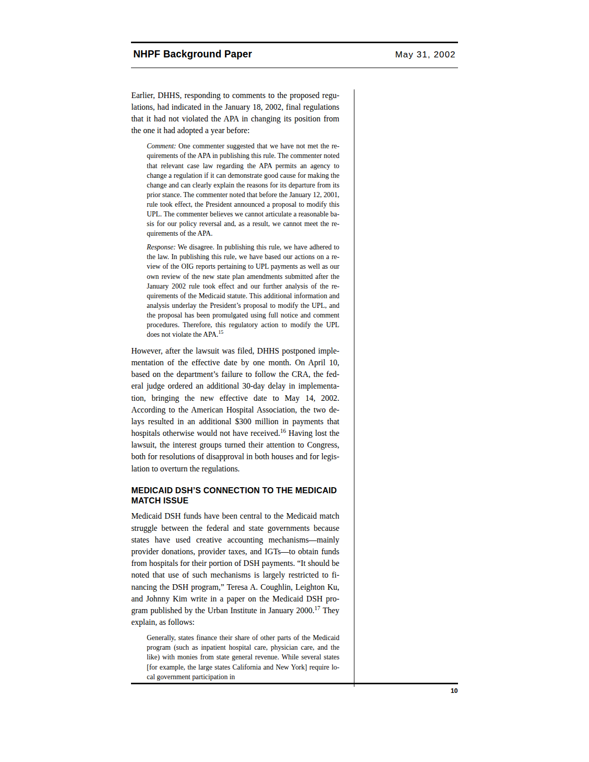NHPF Background Paper
May 31, 2002
Earlier, DHHS, responding to comments to the proposed regulations, had indicated in the January 18, 2002, final regulations that it had not violated the APA in changing its position from the one it had adopted a year before:
Comment: One commenter suggested that we have not met the requirements of the APA in publishing this rule. The commenter noted that relevant case law regarding the APA permits an agency to change a regulation if it can demonstrate good cause for making the change and can clearly explain the reasons for its departure from its prior stance. The commenter noted that before the January 12, 2001, rule took effect, the President announced a proposal to modify this UPL. The commenter believes we cannot articulate a reasonable basis for our policy reversal and, as a result, we cannot meet the requirements of the APA.
Response: We disagree. In publishing this rule, we have adhered to the law. In publishing this rule, we have based our actions on a review of the OIG reports pertaining to UPL payments as well as our own review of the new state plan amendments submitted after the January 2002 rule took effect and our further analysis of the requirements of the Medicaid statute. This additional information and analysis underlay the President’s proposal to modify the UPL, and the proposal has been promulgated using full notice and comment procedures. Therefore, this regulatory action to modify the UPL does not violate the APA.15
However, after the lawsuit was filed, DHHS postponed implementation of the effective date by one month. On April 10, based on the department’s failure to follow the CRA, the federal judge ordered an additional 30-day delay in implementation, bringing the new effective date to May 14, 2002. According to the American Hospital Association, the two delays resulted in an additional $300 million in payments that hospitals otherwise would not have received.16 Having lost the lawsuit, the interest groups turned their attention to Congress, both for resolutions of disapproval in both houses and for legislation to overturn the regulations.
Medicaid DSH’s Connection to the Medicaid Match Issue
Medicaid DSH funds have been central to the Medicaid match struggle between the federal and state governments because states have used creative accounting mechanisms—mainly provider donations, provider taxes, and IGTs—to obtain funds from hospitals for their portion of DSH payments. “It should be noted that use of such mechanisms is largely restricted to financing the DSH program,” Teresa A. Coughlin, Leighton Ku, and Johnny Kim write in a paper on the Medicaid DSH program published by the Urban Institute in January 2000.17 They explain, as follows:
Generally, states finance their share of other parts of the Medicaid program (such as inpatient hospital care, physician care, and the like) with monies from state general revenue. While several states [for example, the large states California and New York] require local government participation in
10